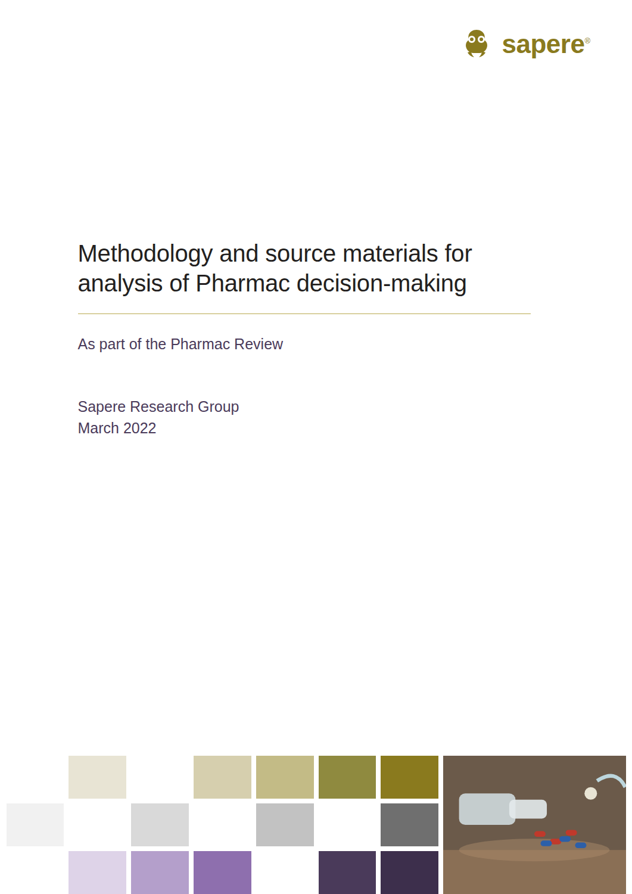sapere®
Methodology and source materials for analysis of Pharmac decision-making
As part of the Pharmac Review
Sapere Research Group
March 2022